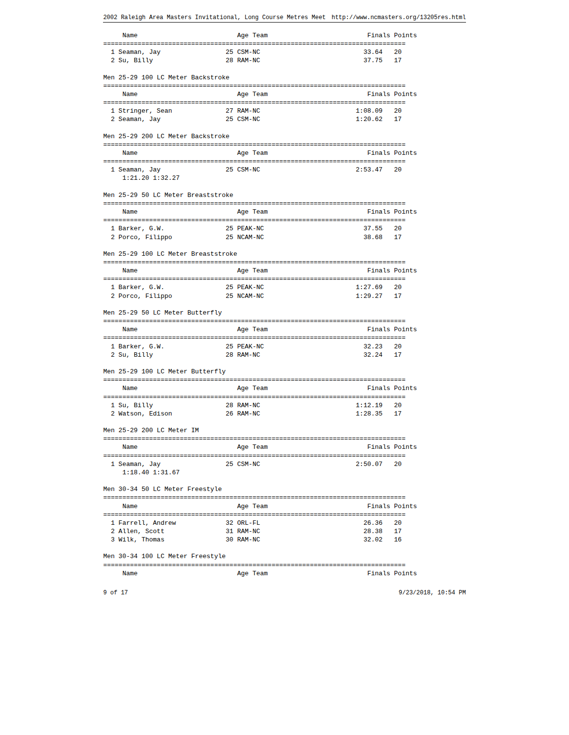2002 Raleigh Area Masters Invitational, Long Course Metres Meet http://www.ncmasters.org/13205res.html
     Name                          Age Team                          Finals Points
===============================================================================
  1 Seaman, Jay                 25 CSM-NC                           33.64   20
  2 Su, Billy                   28 RAM-NC                           37.75   17

Men 25-29 100 LC Meter Backstroke
===============================================================================
     Name                          Age Team                          Finals Points
===============================================================================
  1 Stringer, Sean              27 RAM-NC                         1:08.09   20
  2 Seaman, Jay                 25 CSM-NC                         1:20.62   17

Men 25-29 200 LC Meter Backstroke
===============================================================================
     Name                          Age Team                          Finals Points
===============================================================================
  1 Seaman, Jay                 25 CSM-NC                         2:53.47   20
     1:21.20 1:32.27

Men 25-29 50 LC Meter Breaststroke
===============================================================================
     Name                          Age Team                          Finals Points
===============================================================================
  1 Barker, G.W.                25 PEAK-NC                          37.55   20
  2 Porco, Filippo              25 NCAM-NC                          38.68   17

Men 25-29 100 LC Meter Breaststroke
===============================================================================
     Name                          Age Team                          Finals Points
===============================================================================
  1 Barker, G.W.                25 PEAK-NC                        1:27.69   20
  2 Porco, Filippo              25 NCAM-NC                        1:29.27   17

Men 25-29 50 LC Meter Butterfly
===============================================================================
     Name                          Age Team                          Finals Points
===============================================================================
  1 Barker, G.W.                25 PEAK-NC                          32.23   20
  2 Su, Billy                   28 RAM-NC                           32.24   17

Men 25-29 100 LC Meter Butterfly
===============================================================================
     Name                          Age Team                          Finals Points
===============================================================================
  1 Su, Billy                   28 RAM-NC                         1:12.19   20
  2 Watson, Edison              26 RAM-NC                         1:28.35   17

Men 25-29 200 LC Meter IM
===============================================================================
     Name                          Age Team                          Finals Points
===============================================================================
  1 Seaman, Jay                 25 CSM-NC                         2:50.07   20
     1:18.40 1:31.67

Men 30-34 50 LC Meter Freestyle
===============================================================================
     Name                          Age Team                          Finals Points
===============================================================================
  1 Farrell, Andrew             32 ORL-FL                           26.36   20
  2 Allen, Scott                31 RAM-NC                           28.38   17
  3 Wilk, Thomas                30 RAM-NC                           32.02   16

Men 30-34 100 LC Meter Freestyle
===============================================================================
     Name                          Age Team                          Finals Points
9 of 17 9/23/2018, 10:54 PM